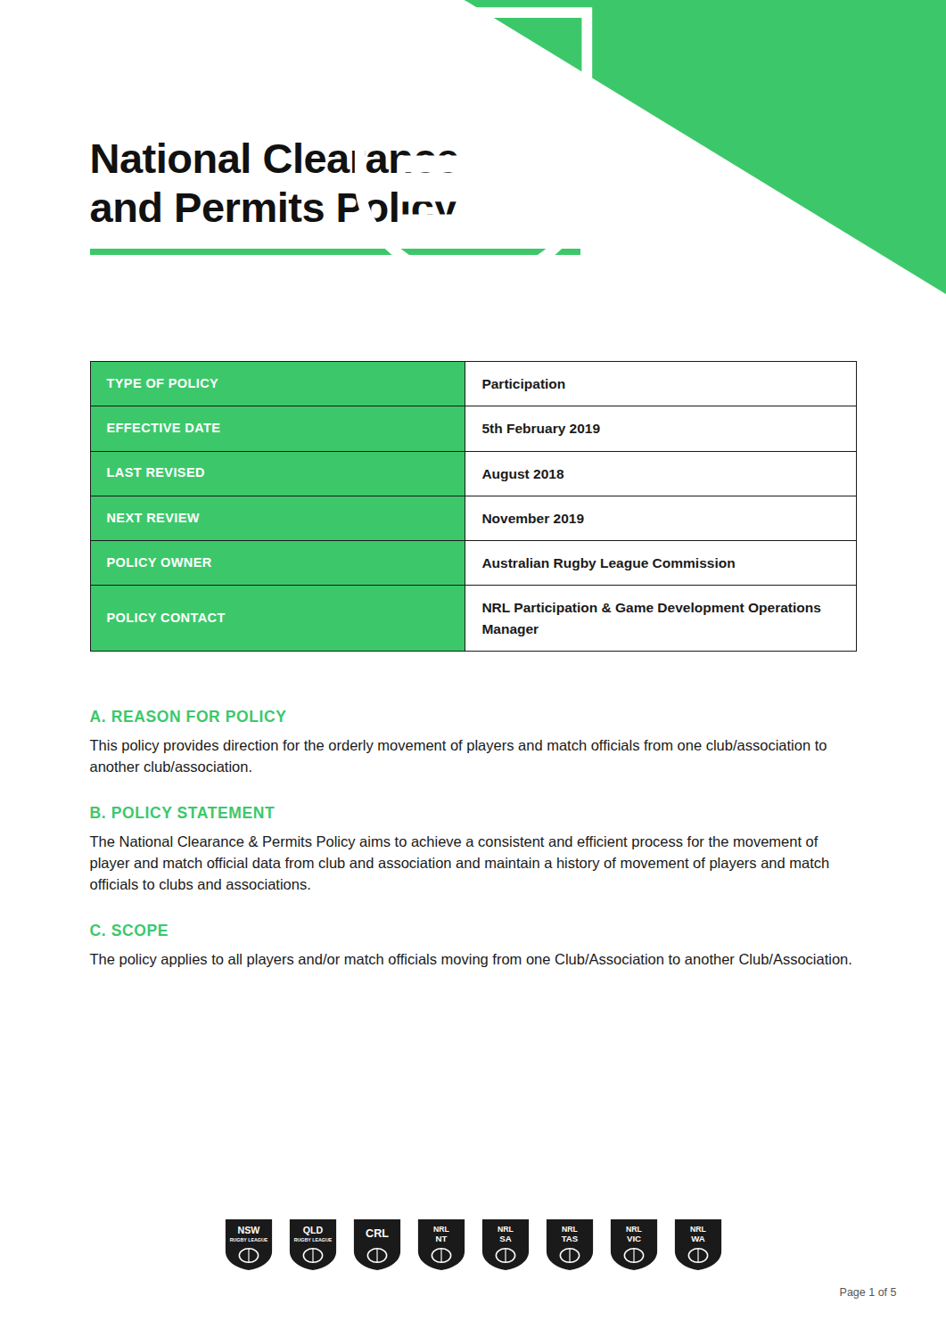NRL
National Clearance
and Permits Policy.
| Type of Policy | Participation |
| Effective Date | 5th February 2019 |
| Last Revised | August 2018 |
| Next Review | November 2019 |
| Policy Owner | Australian Rugby League Commission |
| Policy Contact | NRL Participation & Game Development Operations Manager |
A. Reason for Policy
This policy provides direction for the orderly movement of players and match officials from one club/association to another club/association.
B. Policy Statement
The National Clearance & Permits Policy aims to achieve a consistent and efficient process for the movement of player and match official data from club and association and maintain a history of movement of players and match officials to clubs and associations.
C. Scope
The policy applies to all players and/or match officials moving from one Club/Association to another Club/Association.
NSW RUGBY LEAGUE QLD RUGBY LEAGUE CRL NRL NT NRL SA NRL TAS NRL VIC NRL WA
Page 1 of 5